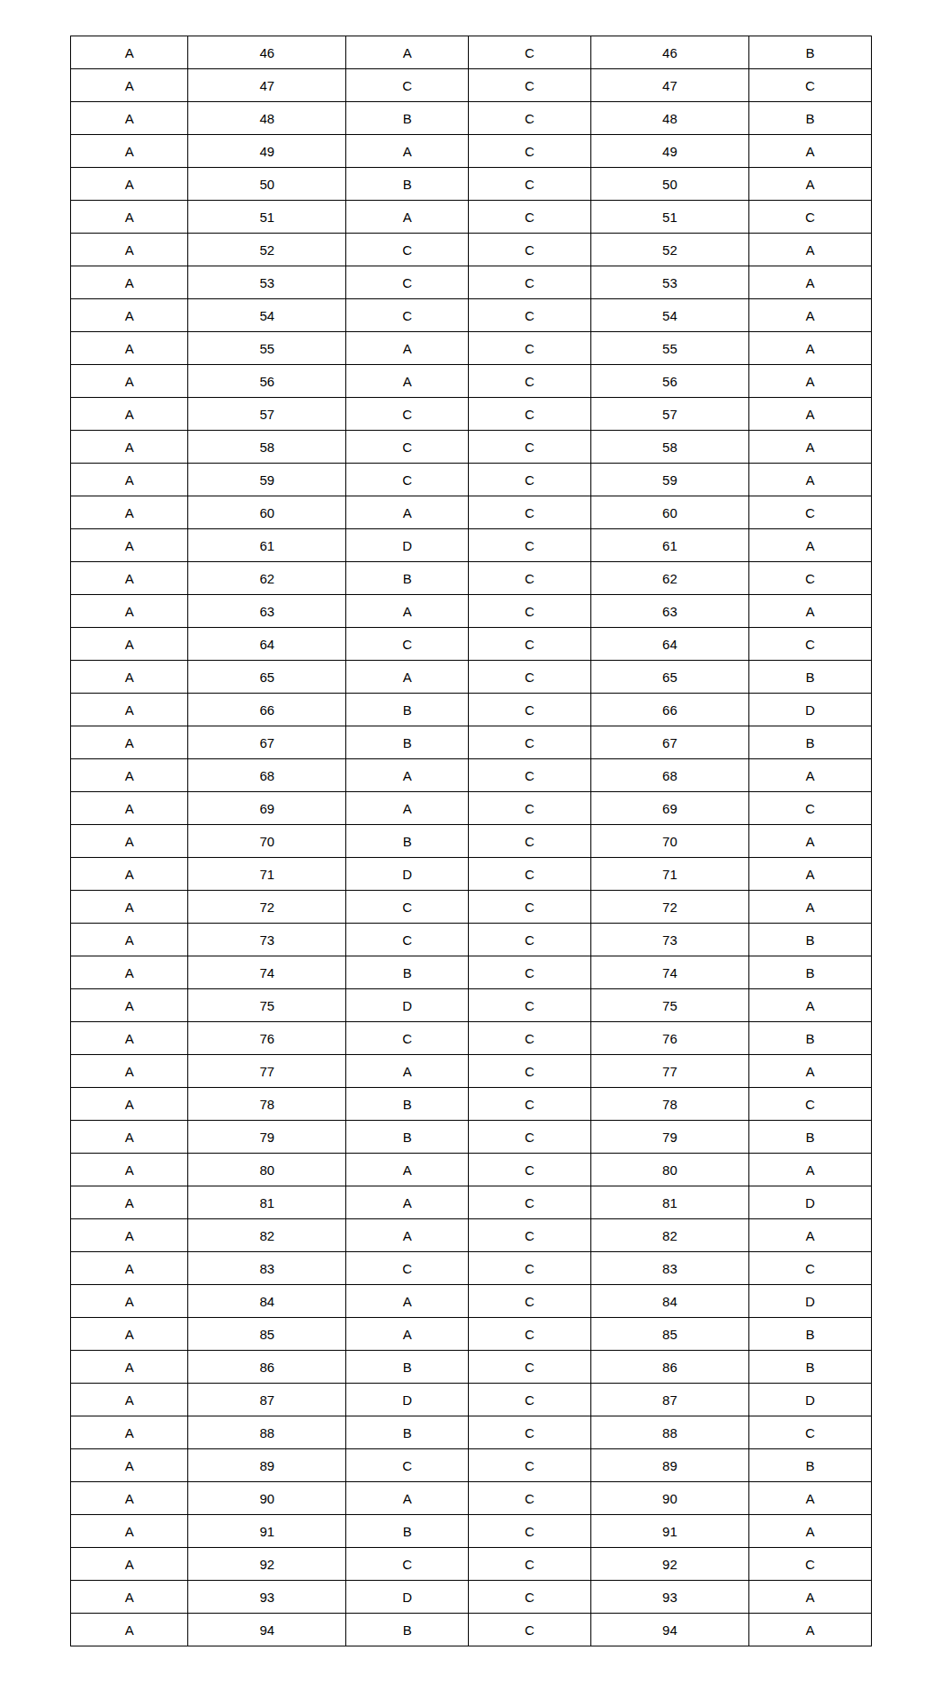| A | 46 | A | C | 46 | B |
| A | 47 | C | C | 47 | C |
| A | 48 | B | C | 48 | B |
| A | 49 | A | C | 49 | A |
| A | 50 | B | C | 50 | A |
| A | 51 | A | C | 51 | C |
| A | 52 | C | C | 52 | A |
| A | 53 | C | C | 53 | A |
| A | 54 | C | C | 54 | A |
| A | 55 | A | C | 55 | A |
| A | 56 | A | C | 56 | A |
| A | 57 | C | C | 57 | A |
| A | 58 | C | C | 58 | A |
| A | 59 | C | C | 59 | A |
| A | 60 | A | C | 60 | C |
| A | 61 | D | C | 61 | A |
| A | 62 | B | C | 62 | C |
| A | 63 | A | C | 63 | A |
| A | 64 | C | C | 64 | C |
| A | 65 | A | C | 65 | B |
| A | 66 | B | C | 66 | D |
| A | 67 | B | C | 67 | B |
| A | 68 | A | C | 68 | A |
| A | 69 | A | C | 69 | C |
| A | 70 | B | C | 70 | A |
| A | 71 | D | C | 71 | A |
| A | 72 | C | C | 72 | A |
| A | 73 | C | C | 73 | B |
| A | 74 | B | C | 74 | B |
| A | 75 | D | C | 75 | A |
| A | 76 | C | C | 76 | B |
| A | 77 | A | C | 77 | A |
| A | 78 | B | C | 78 | C |
| A | 79 | B | C | 79 | B |
| A | 80 | A | C | 80 | A |
| A | 81 | A | C | 81 | D |
| A | 82 | A | C | 82 | A |
| A | 83 | C | C | 83 | C |
| A | 84 | A | C | 84 | D |
| A | 85 | A | C | 85 | B |
| A | 86 | B | C | 86 | B |
| A | 87 | D | C | 87 | D |
| A | 88 | B | C | 88 | C |
| A | 89 | C | C | 89 | B |
| A | 90 | A | C | 90 | A |
| A | 91 | B | C | 91 | A |
| A | 92 | C | C | 92 | C |
| A | 93 | D | C | 93 | A |
| A | 94 | B | C | 94 | A |